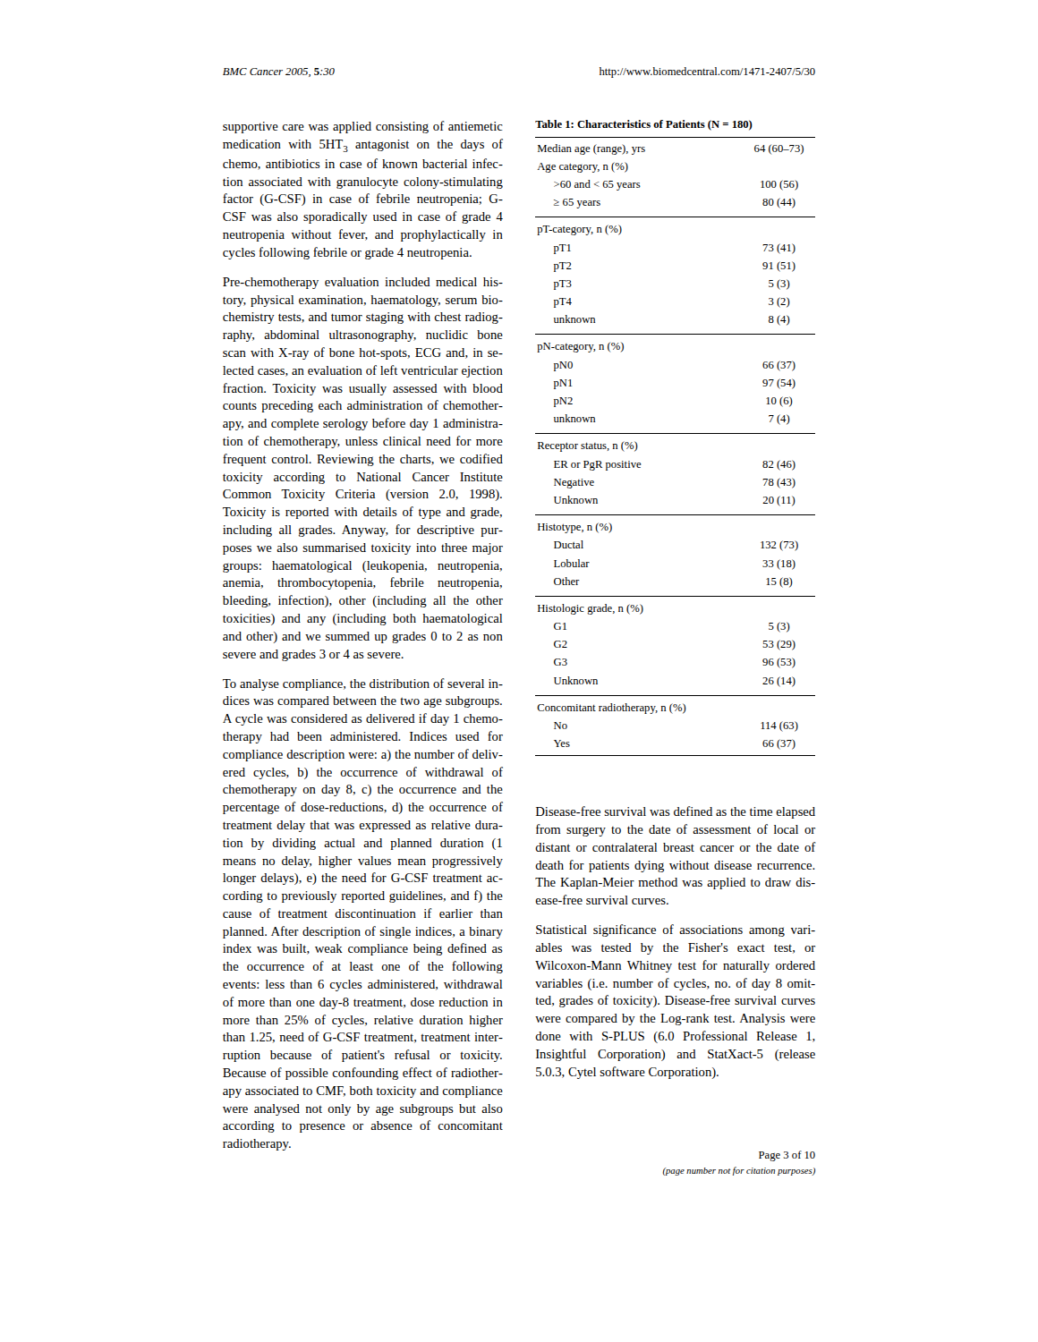BMC Cancer 2005, 5:30
http://www.biomedcentral.com/1471-2407/5/30
supportive care was applied consisting of antiemetic medication with 5HT3 antagonist on the days of chemo, antibiotics in case of known bacterial infection associated with granulocyte colony-stimulating factor (G-CSF) in case of febrile neutropenia; G-CSF was also sporadically used in case of grade 4 neutropenia without fever, and prophylactically in cycles following febrile or grade 4 neutropenia.
Pre-chemotherapy evaluation included medical history, physical examination, haematology, serum biochemistry tests, and tumor staging with chest radiography, abdominal ultrasonography, nuclidic bone scan with X-ray of bone hot-spots, ECG and, in selected cases, an evaluation of left ventricular ejection fraction. Toxicity was usually assessed with blood counts preceding each administration of chemotherapy, and complete serology before day 1 administration of chemotherapy, unless clinical need for more frequent control. Reviewing the charts, we codified toxicity according to National Cancer Institute Common Toxicity Criteria (version 2.0, 1998). Toxicity is reported with details of type and grade, including all grades. Anyway, for descriptive purposes we also summarised toxicity into three major groups: haematological (leukopenia, neutropenia, anemia, thrombocytopenia, febrile neutropenia, bleeding, infection), other (including all the other toxicities) and any (including both haematological and other) and we summed up grades 0 to 2 as non severe and grades 3 or 4 as severe.
To analyse compliance, the distribution of several indices was compared between the two age subgroups. A cycle was considered as delivered if day 1 chemotherapy had been administered. Indices used for compliance description were: a) the number of delivered cycles, b) the occurrence of withdrawal of chemotherapy on day 8, c) the occurrence and the percentage of dose-reductions, d) the occurrence of treatment delay that was expressed as relative duration by dividing actual and planned duration (1 means no delay, higher values mean progressively longer delays), e) the need for G-CSF treatment according to previously reported guidelines, and f) the cause of treatment discontinuation if earlier than planned. After description of single indices, a binary index was built, weak compliance being defined as the occurrence of at least one of the following events: less than 6 cycles administered, withdrawal of more than one day-8 treatment, dose reduction in more than 25% of cycles, relative duration higher than 1.25, need of G-CSF treatment, treatment interruption because of patient's refusal or toxicity. Because of possible confounding effect of radiotherapy associated to CMF, both toxicity and compliance were analysed not only by age subgroups but also according to presence or absence of concomitant radiotherapy.
Table 1: Characteristics of Patients (N = 180)
| Median age (range), yrs | 64 (60–73) |
| Age category, n (%) | |
| >60 and < 65 years | 100 (56) |
| ≥ 65 years | 80 (44) |
| pT-category, n (%) | |
| pT1 | 73 (41) |
| pT2 | 91 (51) |
| pT3 | 5 (3) |
| pT4 | 3 (2) |
| unknown | 8 (4) |
| pN-category, n (%) | |
| pN0 | 66 (37) |
| pN1 | 97 (54) |
| pN2 | 10 (6) |
| unknown | 7 (4) |
| Receptor status, n (%) | |
| ER or PgR positive | 82 (46) |
| Negative | 78 (43) |
| Unknown | 20 (11) |
| Histotype, n (%) | |
| Ductal | 132 (73) |
| Lobular | 33 (18) |
| Other | 15 (8) |
| Histologic grade, n (%) | |
| G1 | 5 (3) |
| G2 | 53 (29) |
| G3 | 96 (53) |
| Unknown | 26 (14) |
| Concomitant radiotherapy, n (%) | |
| No | 114 (63) |
| Yes | 66 (37) |
Disease-free survival was defined as the time elapsed from surgery to the date of assessment of local or distant or contralateral breast cancer or the date of death for patients dying without disease recurrence. The Kaplan-Meier method was applied to draw disease-free survival curves.
Statistical significance of associations among variables was tested by the Fisher's exact test, or Wilcoxon-Mann Whitney test for naturally ordered variables (i.e. number of cycles, no. of day 8 omitted, grades of toxicity). Disease-free survival curves were compared by the Log-rank test. Analysis were done with S-PLUS (6.0 Professional Release 1, Insightful Corporation) and StatXact-5 (release 5.0.3, Cytel software Corporation).
Page 3 of 10
(page number not for citation purposes)